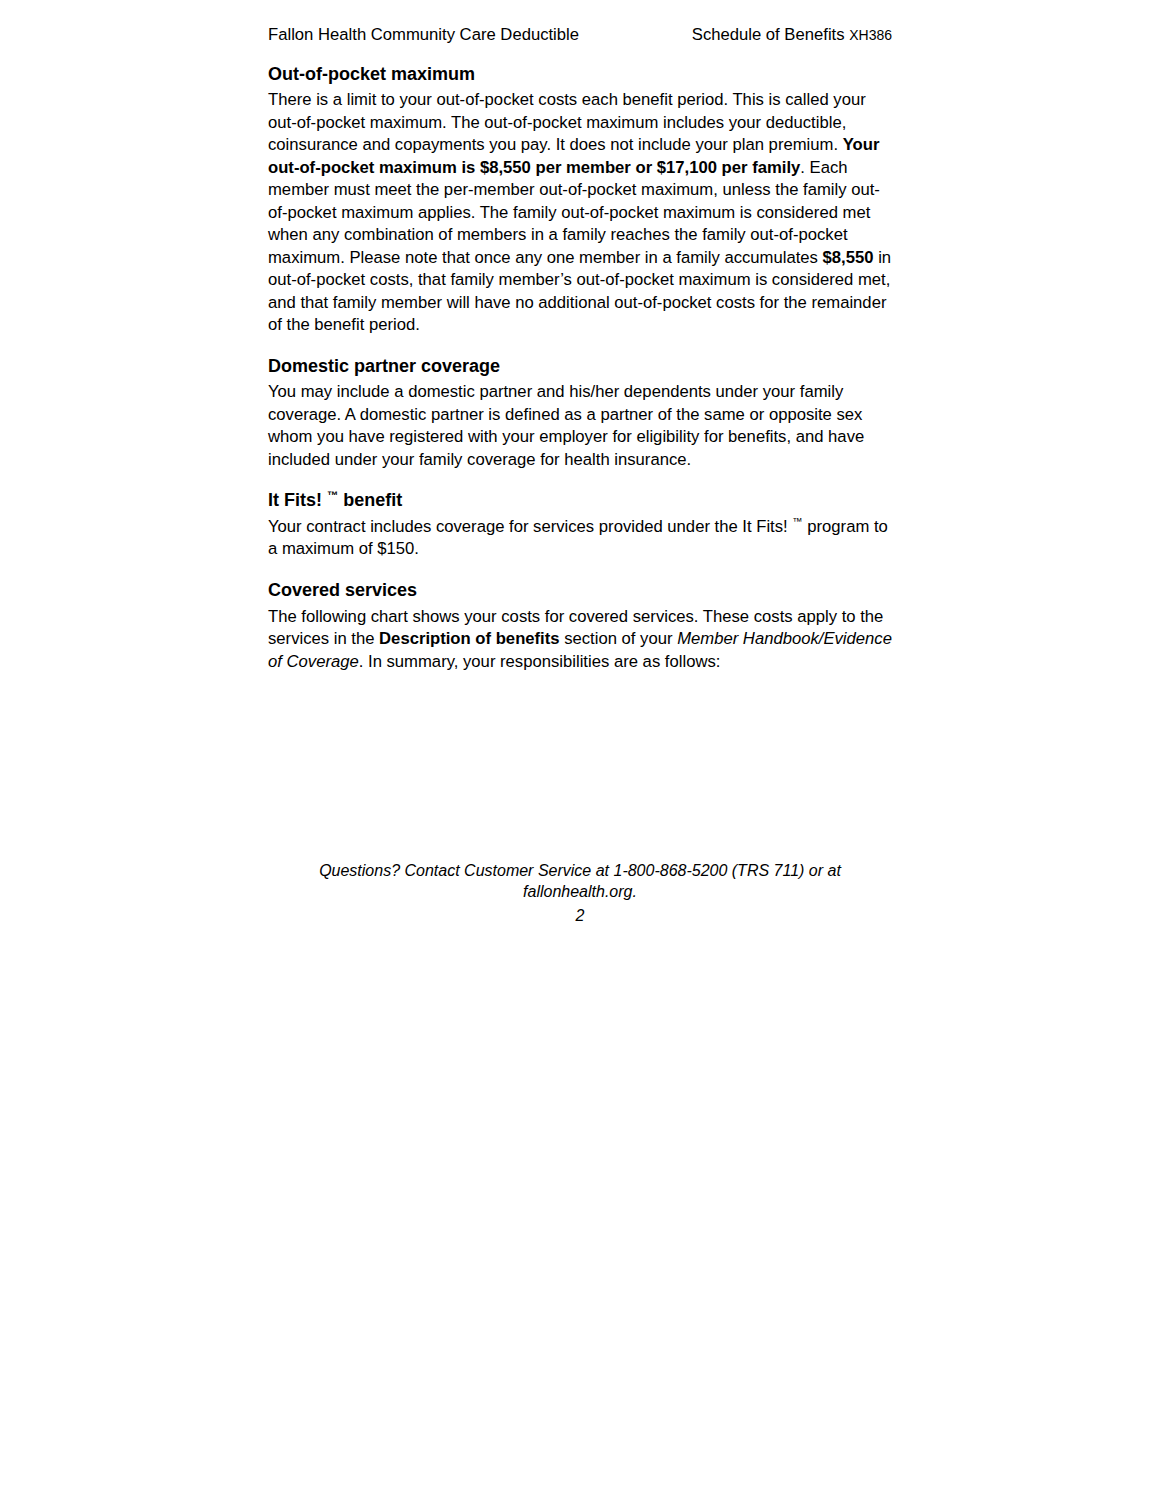Fallon Health Community Care Deductible
Schedule of Benefits XH386
Out-of-pocket maximum
There is a limit to your out-of-pocket costs each benefit period. This is called your out-of-pocket maximum. The out-of-pocket maximum includes your deductible, coinsurance and copayments you pay. It does not include your plan premium. Your out-of-pocket maximum is $8,550 per member or $17,100 per family. Each member must meet the per-member out-of-pocket maximum, unless the family out-of-pocket maximum applies. The family out-of-pocket maximum is considered met when any combination of members in a family reaches the family out-of-pocket maximum. Please note that once any one member in a family accumulates $8,550 in out-of-pocket costs, that family member’s out-of-pocket maximum is considered met, and that family member will have no additional out-of-pocket costs for the remainder of the benefit period.
Domestic partner coverage
You may include a domestic partner and his/her dependents under your family coverage. A domestic partner is defined as a partner of the same or opposite sex whom you have registered with your employer for eligibility for benefits, and have included under your family coverage for health insurance.
It Fits! ™ benefit
Your contract includes coverage for services provided under the It Fits! ™ program to a maximum of $150.
Covered services
The following chart shows your costs for covered services. These costs apply to the services in the Description of benefits section of your Member Handbook/Evidence of Coverage. In summary, your responsibilities are as follows:
Questions? Contact Customer Service at 1-800-868-5200 (TRS 711) or at fallonhealth.org.
2